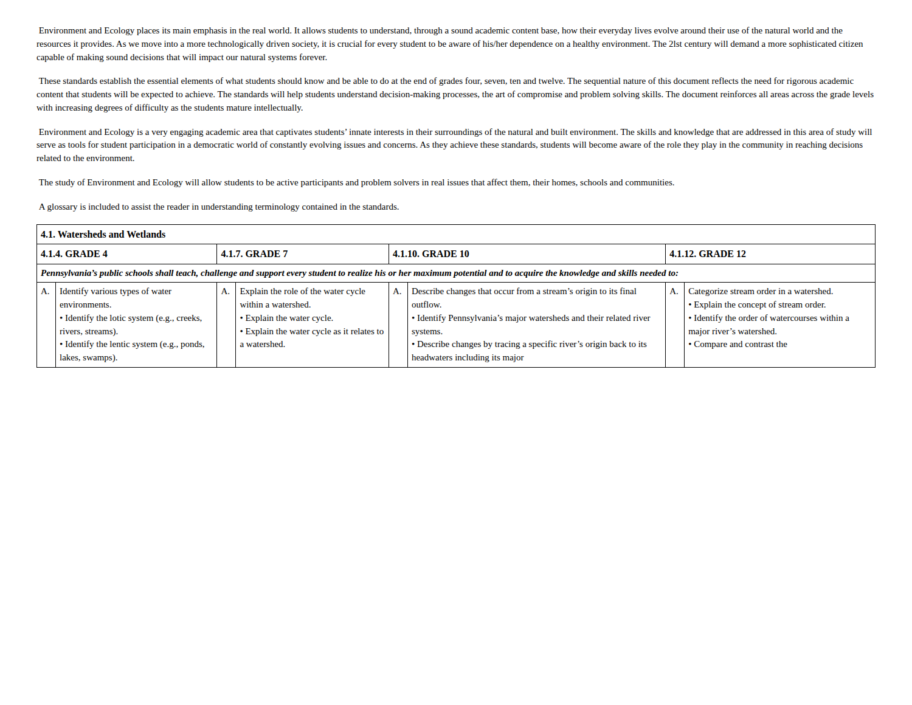Environment and Ecology places its main emphasis in the real world. It allows students to understand, through a sound academic content base, how their everyday lives evolve around their use of the natural world and the resources it provides. As we move into a more technologically driven society, it is crucial for every student to be aware of his/her dependence on a healthy environment. The 2lst century will demand a more sophisticated citizen capable of making sound decisions that will impact our natural systems forever.
These standards establish the essential elements of what students should know and be able to do at the end of grades four, seven, ten and twelve. The sequential nature of this document reflects the need for rigorous academic content that students will be expected to achieve. The standards will help students understand decision-making processes, the art of compromise and problem solving skills. The document reinforces all areas across the grade levels with increasing degrees of difficulty as the students mature intellectually.
Environment and Ecology is a very engaging academic area that captivates students’ innate interests in their surroundings of the natural and built environment. The skills and knowledge that are addressed in this area of study will serve as tools for student participation in a democratic world of constantly evolving issues and concerns. As they achieve these standards, students will become aware of the role they play in the community in reaching decisions related to the environment.
The study of Environment and Ecology will allow students to be active participants and problem solvers in real issues that affect them, their homes, schools and communities.
A glossary is included to assist the reader in understanding terminology contained in the standards.
| 4.1. Watersheds and Wetlands |
| 4.1.4. GRADE 4 | 4.1.7. GRADE 7 | 4.1.10. GRADE 10 | 4.1.12. GRADE 12 |
| Pennsylvania’s public schools shall teach, challenge and support every student to realize his or her maximum potential and to acquire the knowledge and skills needed to: |
| A. | Identify various types of water environments. • Identify the lotic system (e.g., creeks, rivers, streams). • Identify the lentic system (e.g., ponds, lakes, swamps). | A. | Explain the role of the water cycle within a watershed. • Explain the water cycle. • Explain the water cycle as it relates to a watershed. | A. | Describe changes that occur from a stream’s origin to its final outflow. • Identify Pennsylvania’s major watersheds and their related river systems. • Describe changes by tracing a specific river’s origin back to its headwaters including its major | A. | Categorize stream order in a watershed. • Explain the concept of stream order. • Identify the order of watercourses within a major river’s watershed. • Compare and contrast the |